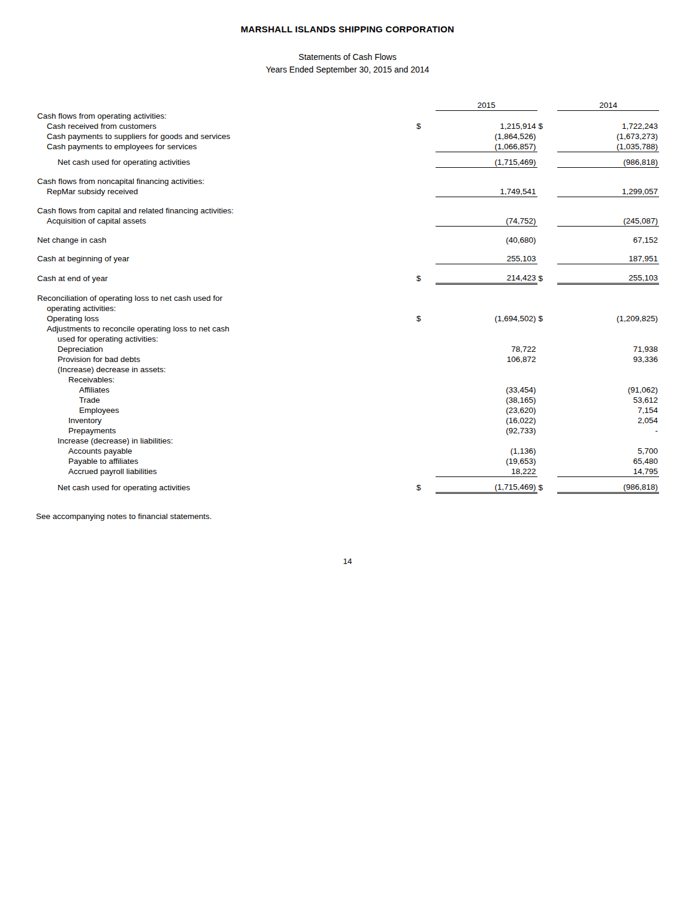MARSHALL ISLANDS SHIPPING CORPORATION
Statements of Cash Flows
Years Ended September 30, 2015 and 2014
| | | 2015 | | 2014 |
| Cash flows from operating activities: | | | | |
| Cash received from customers | $ | 1,215,914 | $ | 1,722,243 |
| Cash payments to suppliers for goods and services | | (1,864,526) | | (1,673,273) |
| Cash payments to employees for services | | (1,066,857) | | (1,035,788) |
| Net cash used for operating activities | | (1,715,469) | | (986,818) |
| Cash flows from noncapital financing activities: | | | | |
| RepMar subsidy received | | 1,749,541 | | 1,299,057 |
| Cash flows from capital and related financing activities: | | | | |
| Acquisition of capital assets | | (74,752) | | (245,087) |
| Net change in cash | | (40,680) | | 67,152 |
| Cash at beginning of year | | 255,103 | | 187,951 |
| Cash at end of year | $ | 214,423 | $ | 255,103 |
| Reconciliation of operating loss to net cash used for | | | | |
| operating activities: | | | | |
| Operating loss | $ | (1,694,502) | $ | (1,209,825) |
| Adjustments to reconcile operating loss to net cash | | | | |
| used for operating activities: | | | | |
| Depreciation | | 78,722 | | 71,938 |
| Provision for bad debts | | 106,872 | | 93,336 |
| (Increase) decrease in assets: | | | | |
| Receivables: | | | | |
| Affiliates | | (33,454) | | (91,062) |
| Trade | | (38,165) | | 53,612 |
| Employees | | (23,620) | | 7,154 |
| Inventory | | (16,022) | | 2,054 |
| Prepayments | | (92,733) | | - |
| Increase (decrease) in liabilities: | | | | |
| Accounts payable | | (1,136) | | 5,700 |
| Payable to affiliates | | (19,653) | | 65,480 |
| Accrued payroll liabilities | | 18,222 | | 14,795 |
| Net cash used for operating activities | $ | (1,715,469) | $ | (986,818) |
See accompanying notes to financial statements.
14